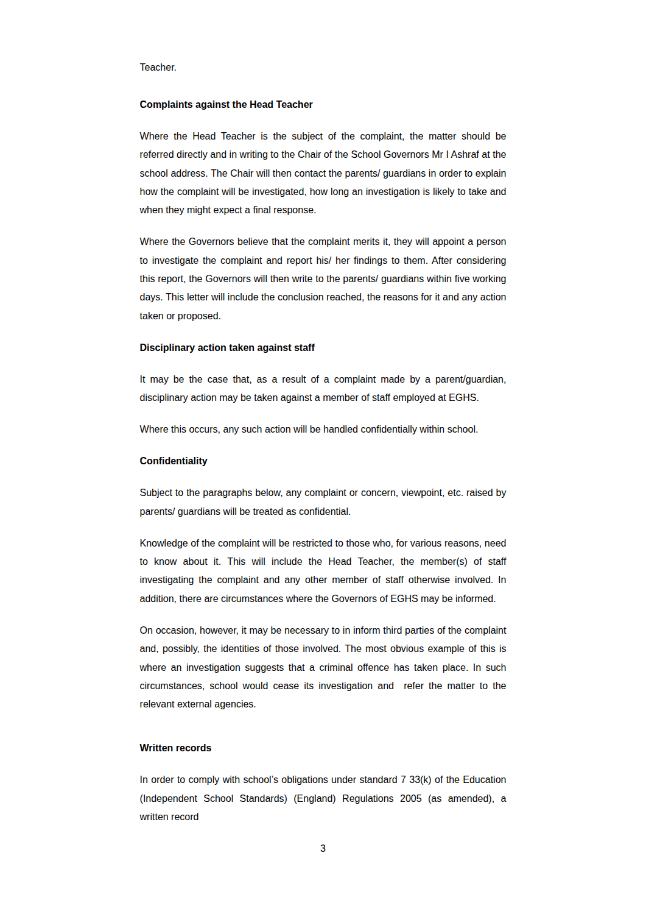Teacher.
Complaints against the Head Teacher
Where the Head Teacher is the subject of the complaint, the matter should be referred directly and in writing to the Chair of the School Governors Mr I Ashraf at the school address. The Chair will then contact the parents/ guardians in order to explain how the complaint will be investigated, how long an investigation is likely to take and when they might expect a final response.
Where the Governors believe that the complaint merits it, they will appoint a person to investigate the complaint and report his/ her findings to them. After considering this report, the Governors will then write to the parents/ guardians within five working days. This letter will include the conclusion reached, the reasons for it and any action taken or proposed.
Disciplinary action taken against staff
It may be the case that, as a result of a complaint made by a parent/guardian, disciplinary action may be taken against a member of staff employed at EGHS.
Where this occurs, any such action will be handled confidentially within school.
Confidentiality
Subject to the paragraphs below, any complaint or concern, viewpoint, etc. raised by parents/ guardians will be treated as confidential.
Knowledge of the complaint will be restricted to those who, for various reasons, need to know about it. This will include the Head Teacher, the member(s) of staff investigating the complaint and any other member of staff otherwise involved. In addition, there are circumstances where the Governors of EGHS may be informed.
On occasion, however, it may be necessary to in inform third parties of the complaint and, possibly, the identities of those involved. The most obvious example of this is where an investigation suggests that a criminal offence has taken place. In such circumstances, school would cease its investigation and refer the matter to the relevant external agencies.
Written records
In order to comply with school’s obligations under standard 7 33(k) of the Education (Independent School Standards) (England) Regulations 2005 (as amended), a written record
3